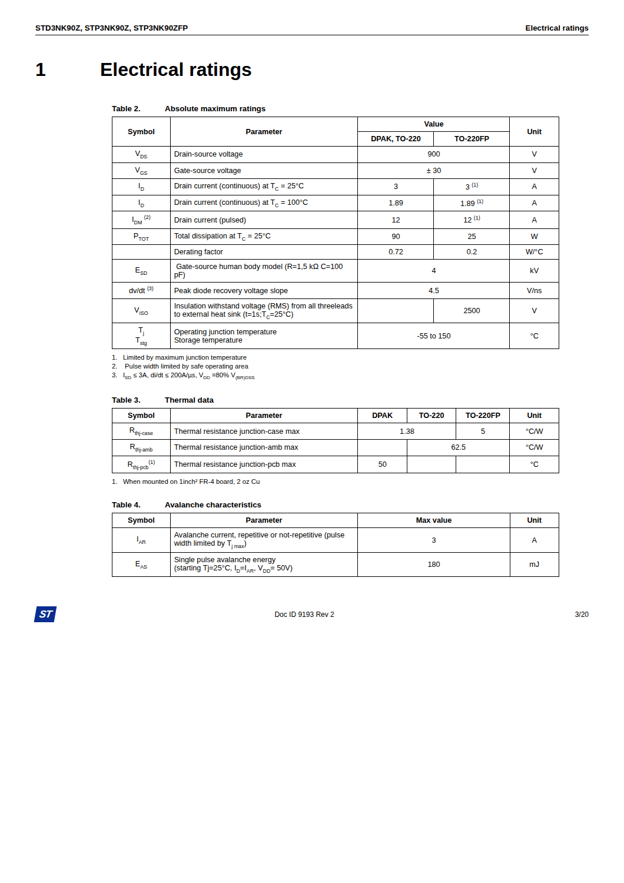STD3NK90Z, STP3NK90Z, STP3NK90ZFP Electrical ratings
1 Electrical ratings
Table 2. Absolute maximum ratings
| Symbol | Parameter | Value | Unit |
| --- | --- | --- | --- |
| DPAK, TO-220 | TO-220FP |
| V DS | Drain-source voltage | 900 | V |
| V GS | Gate-source voltage | ± 30 | V |
| I D | Drain current (continuous) at T C = 25°C | 3 | 3 (1) | A |
| I D | Drain current (continuous) at T C = 100°C | 1.89 | 1.89 (1) | A |
| I DM (2) | Drain current (pulsed) | 12 | 12 (1) | A |
| P TOT | Total dissipation at T C = 25°C | 90 | 25 | W |
| | Derating factor | 0.72 | 0.2 | W/°C |
| E SD | Gate-source human body model (R=1,5 kΩ C=100 pF) | 4 | kV |
| dv/dt (3) | Peak diode recovery voltage slope | 4.5 | V/ns |
| V ISO | Insulation withstand voltage (RMS) from all threeleads to external heat sink (t=1s;T C =25°C) | | 2500 | V |
| T j T stg | Operating junction temperature Storage temperature | -55 to 150 | °C |
1. Limited by maximum junction temperature
2. Pulse width limited by safe operating area
3. ISD ≤ 3A, di/dt ≤ 200A/µs, VDD =80% V(BR)DSS
Table 3. Thermal data
| Symbol | Parameter | DPAK | TO-220 | TO-220FP | Unit |
| --- | --- | --- | --- | --- | --- |
| R thj-case | Thermal resistance junction-case max | 1.38 | 5 | °C/W |
| R thj-amb | Thermal resistance junction-amb max | | 62.5 | °C/W |
| R thj-pcb (1) | Thermal resistance junction-pcb max | 50 | | | °C |
1. When mounted on 1inch² FR-4 board, 2 oz Cu
Table 4. Avalanche characteristics
| Symbol | Parameter | Max value | Unit |
| --- | --- | --- | --- |
| I AR | Avalanche current, repetitive or not-repetitive (pulse width limited by T j max ) | 3 | A |
| E AS | Single pulse avalanche energy (starting Tj=25°C, I D =I AR , V DD = 50V) | 180 | mJ |
ST Doc ID 9193 Rev 2 3/20